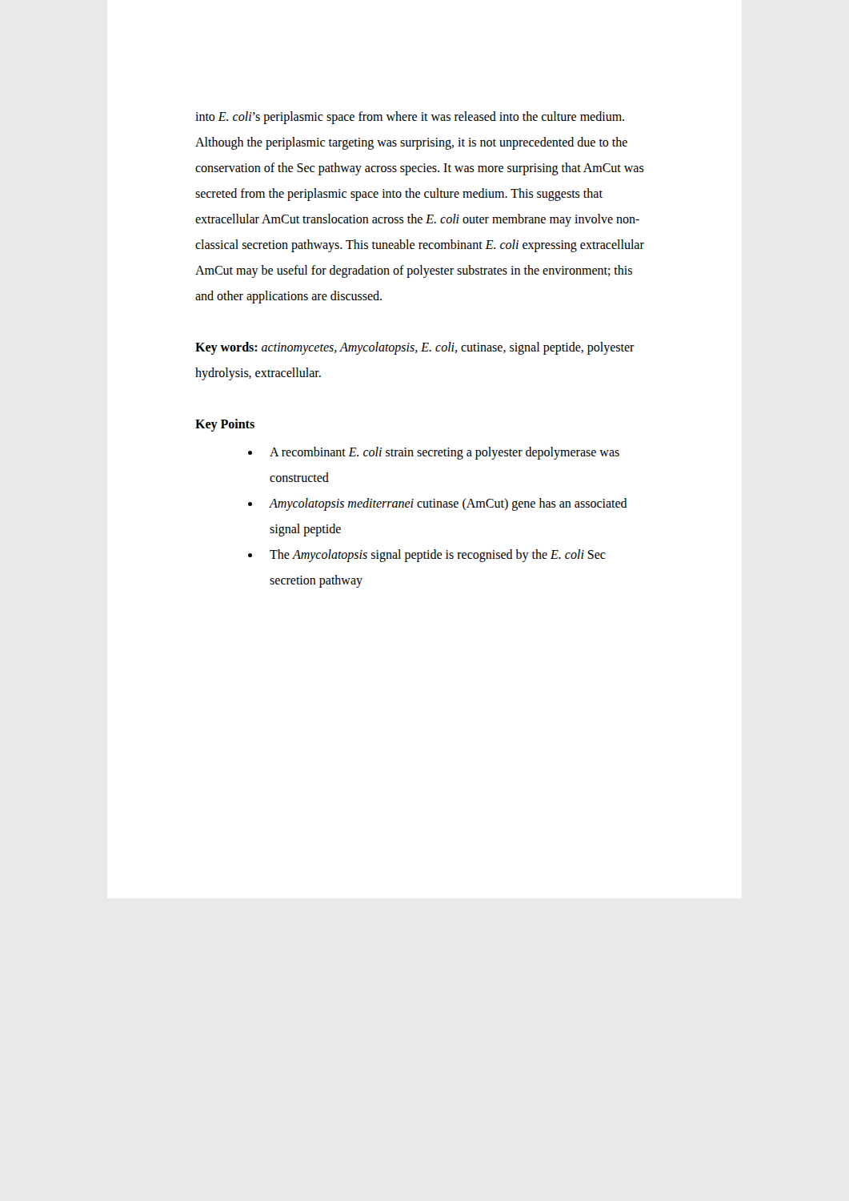into E. coli’s periplasmic space from where it was released into the culture medium. Although the periplasmic targeting was surprising, it is not unprecedented due to the conservation of the Sec pathway across species. It was more surprising that AmCut was secreted from the periplasmic space into the culture medium. This suggests that extracellular AmCut translocation across the E. coli outer membrane may involve non-classical secretion pathways. This tuneable recombinant E. coli expressing extracellular AmCut may be useful for degradation of polyester substrates in the environment; this and other applications are discussed.
Key words: actinomycetes, Amycolatopsis, E. coli, cutinase, signal peptide, polyester hydrolysis, extracellular.
Key Points
A recombinant E. coli strain secreting a polyester depolymerase was constructed
Amycolatopsis mediterranei cutinase (AmCut) gene has an associated signal peptide
The Amycolatopsis signal peptide is recognised by the E. coli Sec secretion pathway